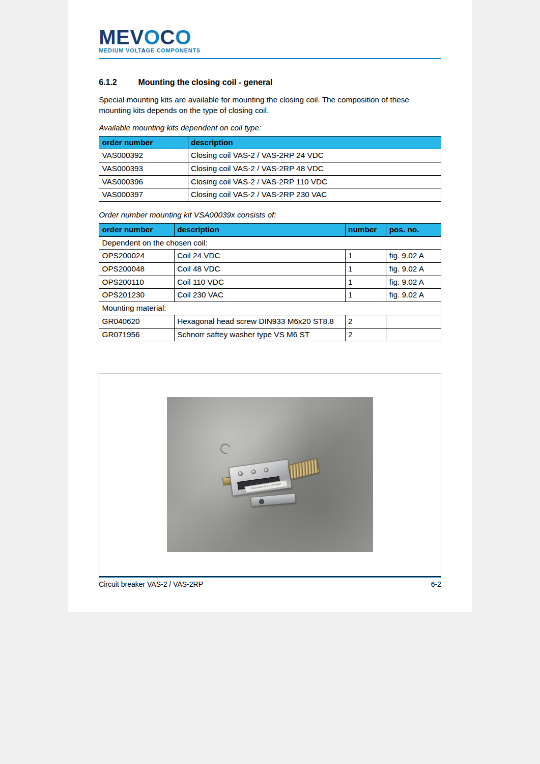MEVOCO
MEDIUM VOLTAGE COMPONENTS
6.1.2 Mounting the closing coil - general
Special mounting kits are available for mounting the closing coil. The composition of these mounting kits depends on the type of closing coil.
Available mounting kits dependent on coil type:
| order number | description |
| --- | --- |
| VAS000392 | Closing coil VAS-2 / VAS-2RP 24 VDC |
| VAS000393 | Closing coil VAS-2 / VAS-2RP 48 VDC |
| VAS000396 | Closing coil VAS-2 / VAS-2RP 110 VDC |
| VAS000397 | Closing coil VAS-2 / VAS-2RP 230 VAC |
Order number mounting kit VSA00039x consists of:
| order number | description | number | pos. no. |
| --- | --- | --- | --- |
| Dependent on the chosen coil: |
| OPS200024 | Coil 24 VDC | 1 | fig. 9.02 A |
| OPS200048 | Coil 48 VDC | 1 | fig. 9.02 A |
| OPS200110 | Coil 110 VDC | 1 | fig. 9.02 A |
| OPS201230 | Coil 230 VAC | 1 | fig. 9.02 A |
| Mounting material: |
| GR040620 | Hexagonal head screw DIN933 M6x20 ST8.8 | 2 | |
| GR071956 | Schnorr saftey washer type VS M6 ST | 2 | |
RESISTANCE 56 Ω 0.1 PRIMARY
Circuit breaker VAS-2 / VAS-2RP
6-2